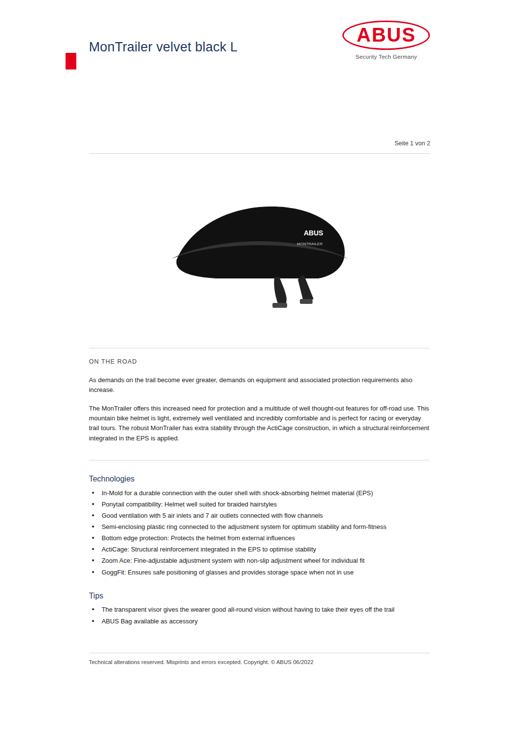MonTrailer velvet black L
ABUS
Security Tech Germany
Seite 1 von 2
ON THE ROAD
As demands on the trail become ever greater, demands on equipment and associated protection requirements also increase.
The MonTrailer offers this increased need for protection and a multitude of well thought-out features for off-road use. This mountain bike helmet is light, extremely well ventilated and incredibly comfortable and is perfect for racing or everyday trail tours. The robust MonTrailer has extra stability through the ActiCage construction, in which a structural reinforcement integrated in the EPS is applied.
Technologies
In-Mold for a durable connection with the outer shell with shock-absorbing helmet material (EPS)
Ponytail compatibility: Helmet well suited for braided hairstyles
Good ventilation with 5 air inlets and 7 air outlets connected with flow channels
Semi-enclosing plastic ring connected to the adjustment system for optimum stability and form-fitness
Bottom edge protection: Protects the helmet from external influences
ActiCage: Structural reinforcement integrated in the EPS to optimise stability
Zoom Ace: Fine-adjustable adjustment system with non-slip adjustment wheel for individual fit
GoggFit: Ensures safe positioning of glasses and provides storage space when not in use
Tips
The transparent visor gives the wearer good all-round vision without having to take their eyes off the trail
ABUS Bag available as accessory
Technical alterations reserved. Misprints and errors excepted. Copyright. © ABUS 06/2022